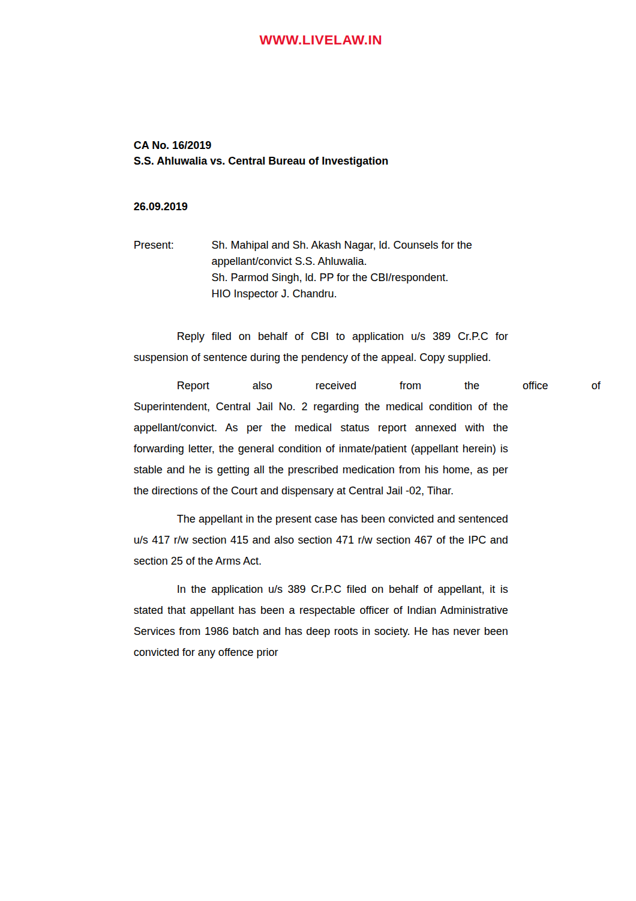WWW.LIVELAW.IN
CA No. 16/2019
S.S. Ahluwalia vs. Central Bureau of Investigation
26.09.2019
| Present: | Sh. Mahipal and Sh. Akash Nagar, ld. Counsels for the appellant/convict S.S. Ahluwalia. |
| | Sh. Parmod Singh, ld. PP for the CBI/respondent. |
| | HIO Inspector J. Chandru. |
Reply filed on behalf of CBI to application u/s 389 Cr.P.C for suspension of sentence during the pendency of the appeal. Copy supplied.
Report also received from the office of Superintendent, Central Jail No. 2 regarding the medical condition of the appellant/convict. As per the medical status report annexed with the forwarding letter, the general condition of inmate/patient (appellant herein) is stable and he is getting all the prescribed medication from his home, as per the directions of the Court and dispensary at Central Jail -02, Tihar.
The appellant in the present case has been convicted and sentenced u/s 417 r/w section 415 and also section 471 r/w section 467 of the IPC and section 25 of the Arms Act.
In the application u/s 389 Cr.P.C filed on behalf of appellant, it is stated that appellant has been a respectable officer of Indian Administrative Services from 1986 batch and has deep roots in society. He has never been convicted for any offence prior